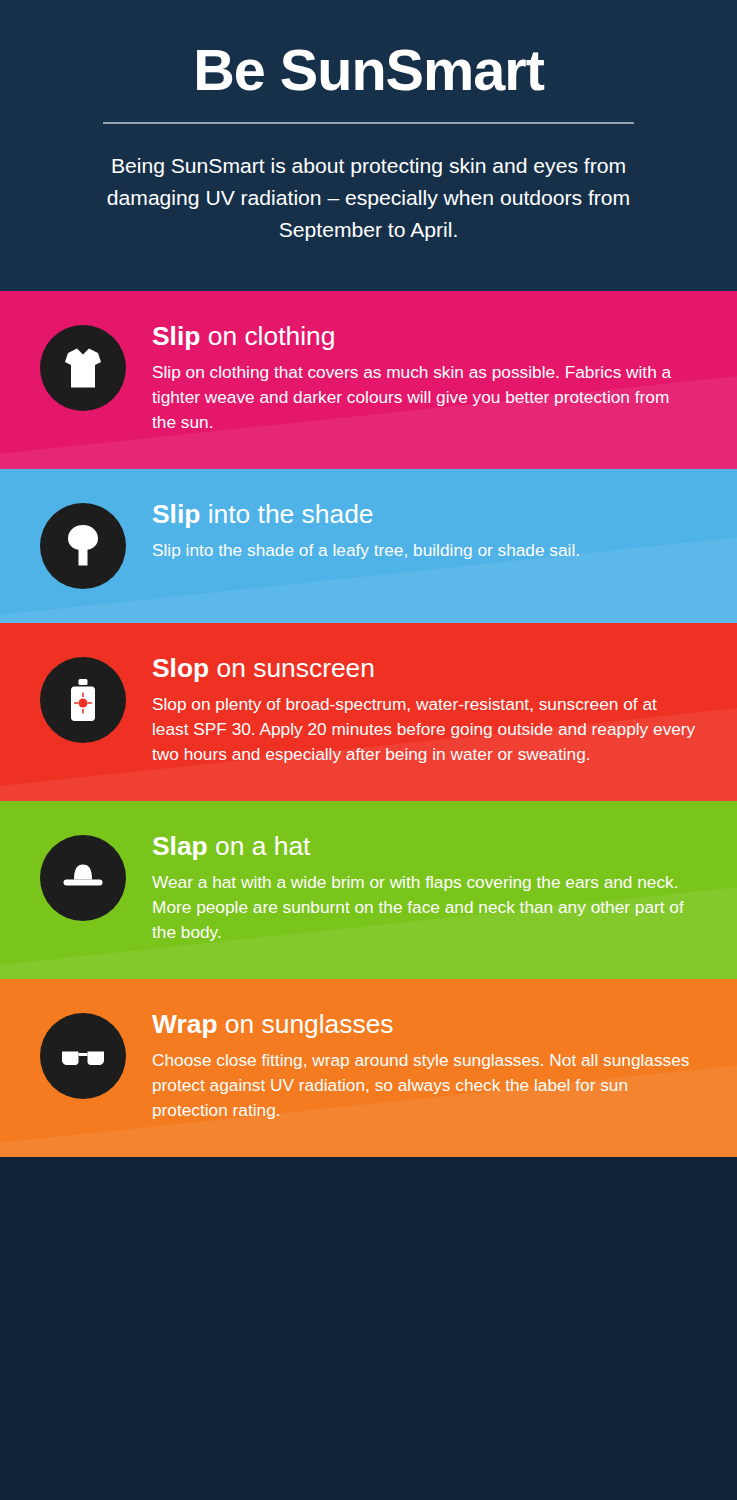Be SunSmart
Being SunSmart is about protecting skin and eyes from damaging UV radiation – especially when outdoors from September to April.
Slip on clothing
Slip on clothing that covers as much skin as possible. Fabrics with a tighter weave and darker colours will give you better protection from the sun.
Slip into the shade
Slip into the shade of a leafy tree, building or shade sail.
Slop on sunscreen
Slop on plenty of broad-spectrum, water-resistant, sunscreen of at least SPF 30. Apply 20 minutes before going outside and reapply every two hours and especially after being in water or sweating.
Slap on a hat
Wear a hat with a wide brim or with flaps covering the ears and neck. More people are sunburnt on the face and neck than any other part of the body.
Wrap on sunglasses
Choose close fitting, wrap around style sunglasses. Not all sunglasses protect against UV radiation, so always check the label for sun protection rating.